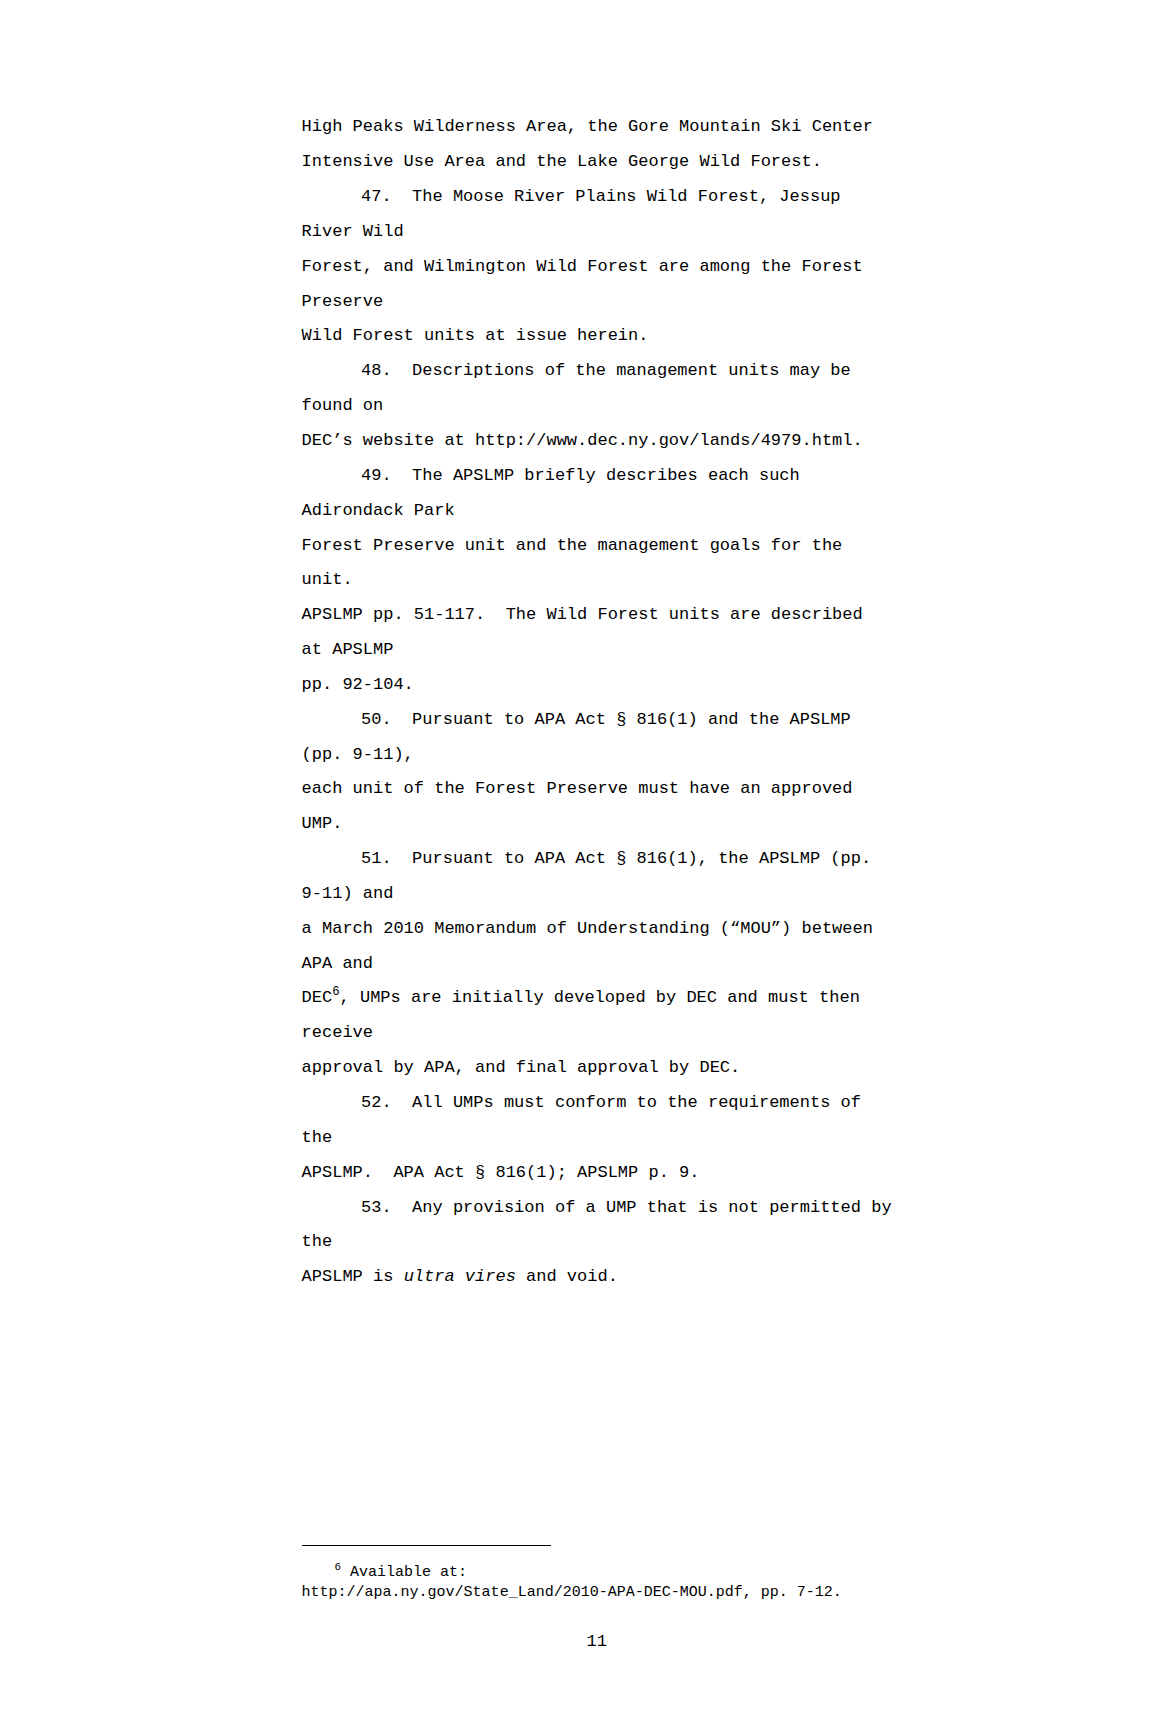High Peaks Wilderness Area, the Gore Mountain Ski Center
Intensive Use Area and the Lake George Wild Forest.
47. The Moose River Plains Wild Forest, Jessup River Wild
Forest, and Wilmington Wild Forest are among the Forest Preserve
Wild Forest units at issue herein.
48. Descriptions of the management units may be found on
DEC’s website at http://www.dec.ny.gov/lands/4979.html.
49. The APSLMP briefly describes each such Adirondack Park
Forest Preserve unit and the management goals for the unit.
APSLMP pp. 51-117. The Wild Forest units are described at APSLMP
pp. 92-104.
50. Pursuant to APA Act § 816(1) and the APSLMP (pp. 9-11),
each unit of the Forest Preserve must have an approved UMP.
51. Pursuant to APA Act § 816(1), the APSLMP (pp. 9-11) and
a March 2010 Memorandum of Understanding (“MOU”) between APA and
DEC6, UMPs are initially developed by DEC and must then receive
approval by APA, and final approval by DEC.
52. All UMPs must conform to the requirements of the
APSLMP. APA Act § 816(1); APSLMP p. 9.
53. Any provision of a UMP that is not permitted by the
APSLMP is ultra vires and void.
6 Available at: http://apa.ny.gov/State_Land/2010-APA-DEC-MOU.pdf, pp. 7-12.
11